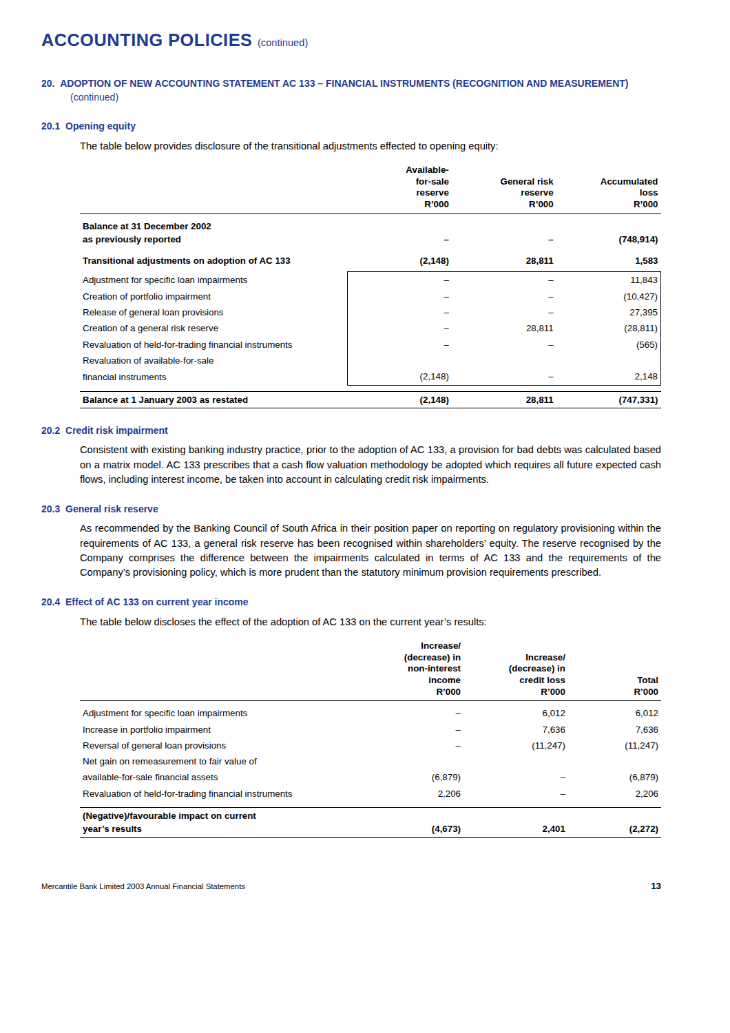ACCOUNTING POLICIES (continued)
20. ADOPTION OF NEW ACCOUNTING STATEMENT AC 133 – FINANCIAL INSTRUMENTS (RECOGNITION AND MEASUREMENT) (continued)
20.1 Opening equity
The table below provides disclosure of the transitional adjustments effected to opening equity:
| | Available- for-sale reserve R’000 | General risk reserve R’000 | Accumulated loss R’000 |
| --- | --- | --- | --- |
| Balance at 31 December 2002 as previously reported | – | – | (748,914) |
| Transitional adjustments on adoption of AC 133 | (2,148) | 28,811 | 1,583 |
| Adjustment for specific loan impairments | – | – | 11,843 |
| Creation of portfolio impairment | – | – | (10,427) |
| Release of general loan provisions | – | – | 27,395 |
| Creation of a general risk reserve | – | 28,811 | (28,811) |
| Revaluation of held-for-trading financial instruments | – | – | (565) |
| Revaluation of available-for-sale | | | |
| financial instruments | (2,148) | – | 2,148 |
| Balance at 1 January 2003 as restated | (2,148) | 28,811 | (747,331) |
20.2 Credit risk impairment
Consistent with existing banking industry practice, prior to the adoption of AC 133, a provision for bad debts was calculated based on a matrix model. AC 133 prescribes that a cash flow valuation methodology be adopted which requires all future expected cash flows, including interest income, be taken into account in calculating credit risk impairments.
20.3 General risk reserve
As recommended by the Banking Council of South Africa in their position paper on reporting on regulatory provisioning within the requirements of AC 133, a general risk reserve has been recognised within shareholders’ equity. The reserve recognised by the Company comprises the difference between the impairments calculated in terms of AC 133 and the requirements of the Company’s provisioning policy, which is more prudent than the statutory minimum provision requirements prescribed.
20.4 Effect of AC 133 on current year income
The table below discloses the effect of the adoption of AC 133 on the current year’s results:
| | Increase/ (decrease) in non-interest income R’000 | Increase/ (decrease) in credit loss R’000 | Total R’000 |
| --- | --- | --- | --- |
| Adjustment for specific loan impairments | – | 6,012 | 6,012 |
| Increase in portfolio impairment | – | 7,636 | 7,636 |
| Reversal of general loan provisions | – | (11,247) | (11,247) |
| Net gain on remeasurement to fair value of | | | |
| available-for-sale financial assets | (6,879) | – | (6,879) |
| Revaluation of held-for-trading financial instruments | 2,206 | – | 2,206 |
| (Negative)/favourable impact on current year’s results | (4,673) | 2,401 | (2,272) |
Mercantile Bank Limited 2003 Annual Financial Statements 13